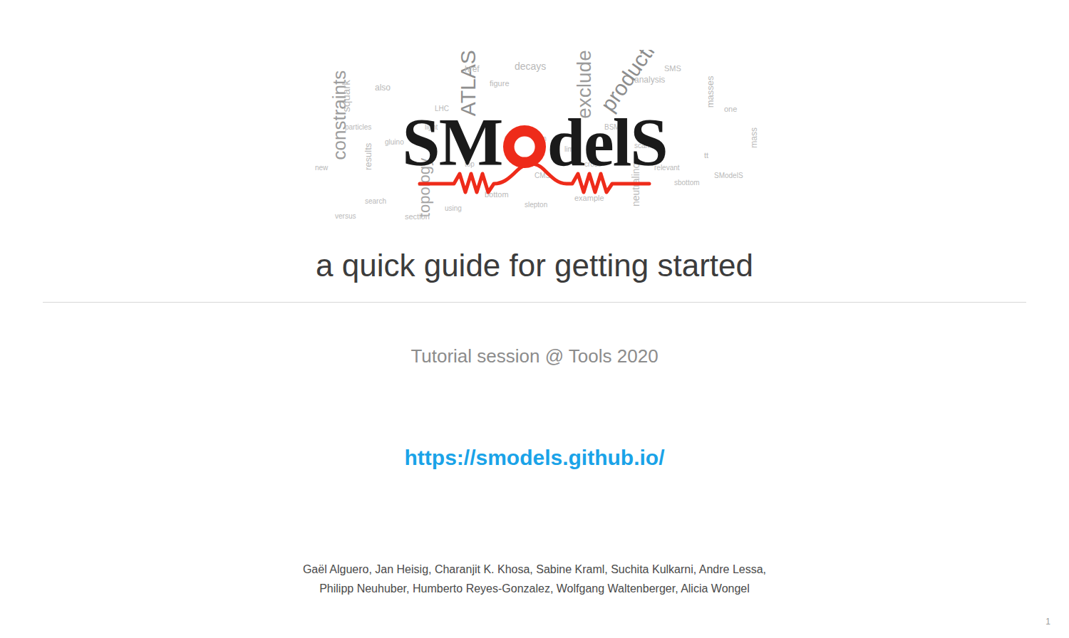constraints squark results new also topology ATLAS href figure decays excluded production analysis SMS masses one mass tt relevant neutralino example slepton bottom using section search versus Collaboration limits top BSM light scan gluino sbottom CMS cross LHC SModelS particles
SM delS
a quick guide for getting started
Tutorial session @ Tools 2020
https://smodels.github.io/
Gaël Alguero, Jan Heisig, Charanjit K. Khosa, Sabine Kraml, Suchita Kulkarni, Andre Lessa,
Philipp Neuhuber, Humberto Reyes-Gonzalez, Wolfgang Waltenberger, Alicia Wongel
1